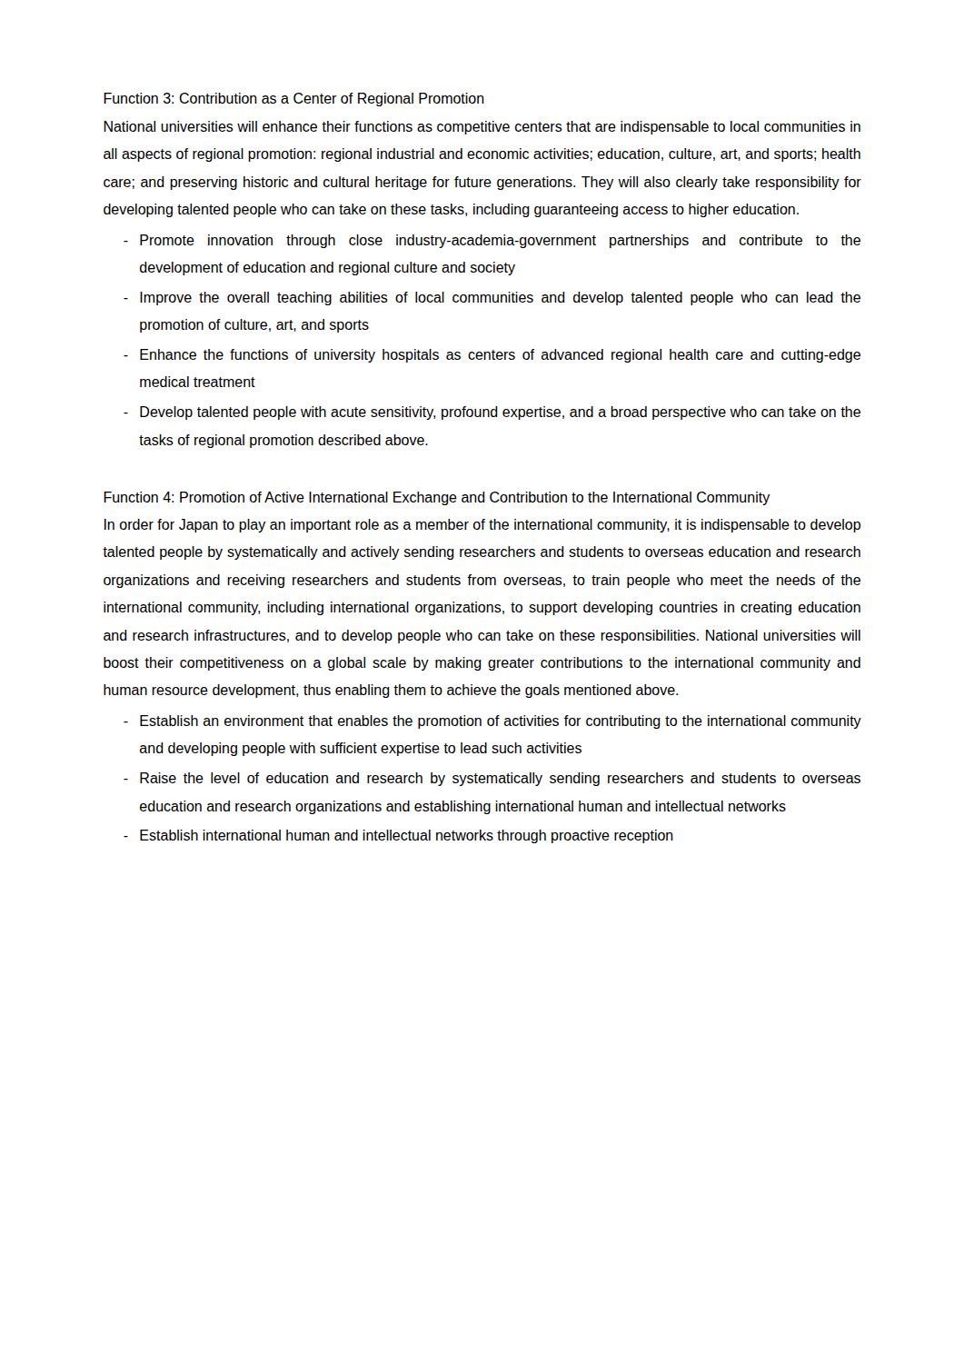Function 3: Contribution as a Center of Regional Promotion
National universities will enhance their functions as competitive centers that are indispensable to local communities in all aspects of regional promotion: regional industrial and economic activities; education, culture, art, and sports; health care; and preserving historic and cultural heritage for future generations. They will also clearly take responsibility for developing talented people who can take on these tasks, including guaranteeing access to higher education.
Promote innovation through close industry-academia-government partnerships and contribute to the development of education and regional culture and society
Improve the overall teaching abilities of local communities and develop talented people who can lead the promotion of culture, art, and sports
Enhance the functions of university hospitals as centers of advanced regional health care and cutting-edge medical treatment
Develop talented people with acute sensitivity, profound expertise, and a broad perspective who can take on the tasks of regional promotion described above.
Function 4: Promotion of Active International Exchange and Contribution to the International Community
In order for Japan to play an important role as a member of the international community, it is indispensable to develop talented people by systematically and actively sending researchers and students to overseas education and research organizations and receiving researchers and students from overseas, to train people who meet the needs of the international community, including international organizations, to support developing countries in creating education and research infrastructures, and to develop people who can take on these responsibilities. National universities will boost their competitiveness on a global scale by making greater contributions to the international community and human resource development, thus enabling them to achieve the goals mentioned above.
Establish an environment that enables the promotion of activities for contributing to the international community and developing people with sufficient expertise to lead such activities
Raise the level of education and research by systematically sending researchers and students to overseas education and research organizations and establishing international human and intellectual networks
Establish international human and intellectual networks through proactive reception